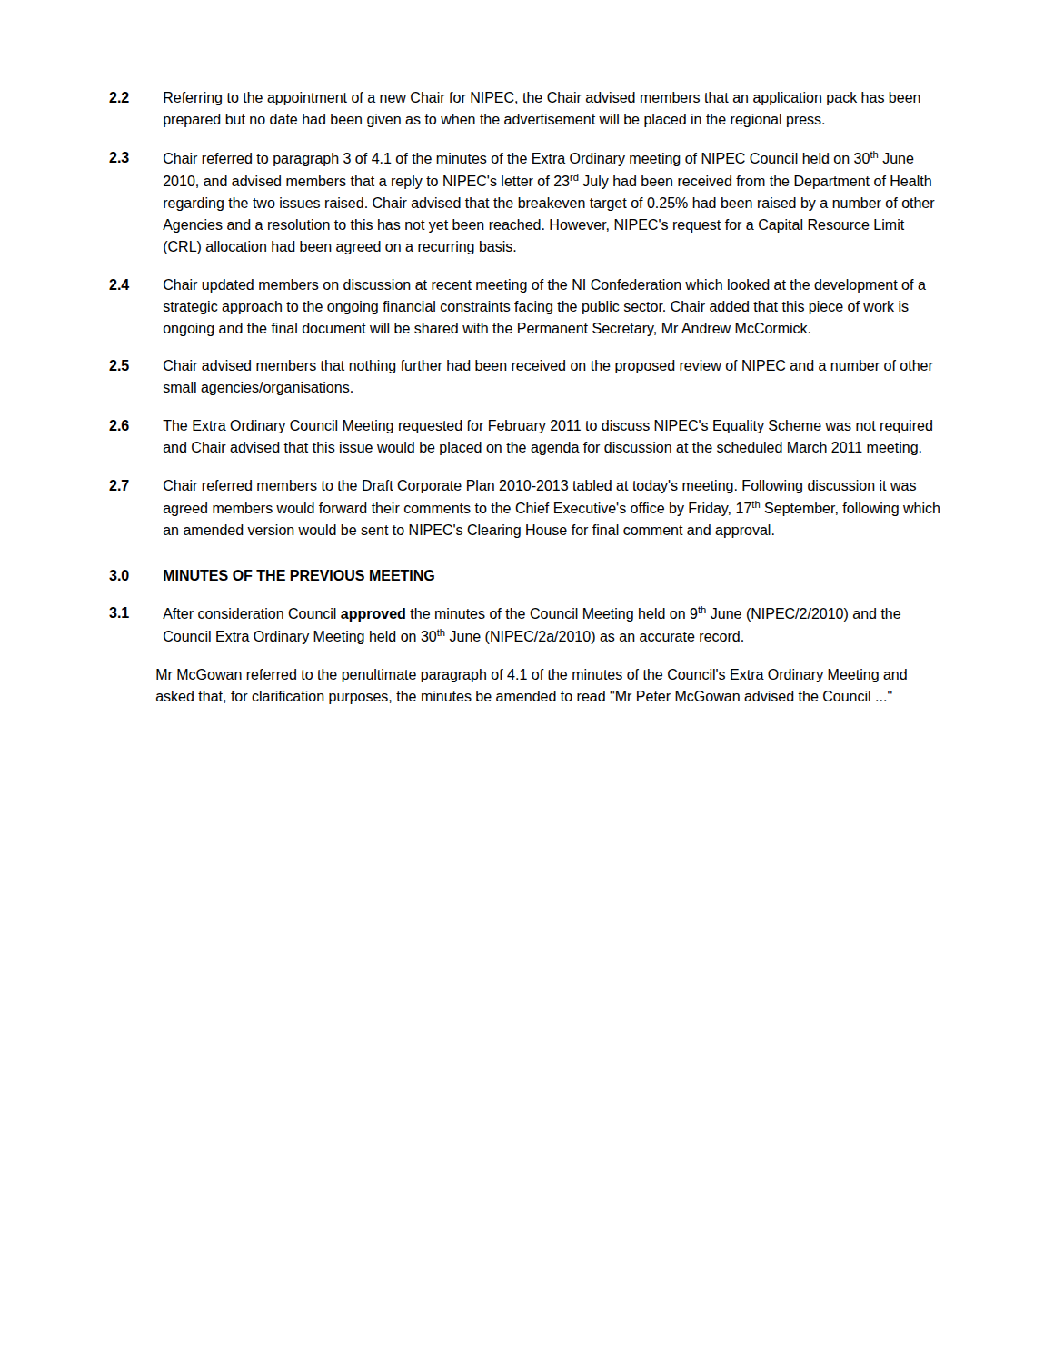2.2
Referring to the appointment of a new Chair for NIPEC, the Chair advised members that an application pack has been prepared but no date had been given as to when the advertisement will be placed in the regional press.
2.3
Chair referred to paragraph 3 of 4.1 of the minutes of the Extra Ordinary meeting of NIPEC Council held on 30th June 2010, and advised members that a reply to NIPEC's letter of 23rd July had been received from the Department of Health regarding the two issues raised. Chair advised that the breakeven target of 0.25% had been raised by a number of other Agencies and a resolution to this has not yet been reached. However, NIPEC's request for a Capital Resource Limit (CRL) allocation had been agreed on a recurring basis.
2.4
Chair updated members on discussion at recent meeting of the NI Confederation which looked at the development of a strategic approach to the ongoing financial constraints facing the public sector. Chair added that this piece of work is ongoing and the final document will be shared with the Permanent Secretary, Mr Andrew McCormick.
2.5
Chair advised members that nothing further had been received on the proposed review of NIPEC and a number of other small agencies/organisations.
2.6
The Extra Ordinary Council Meeting requested for February 2011 to discuss NIPEC's Equality Scheme was not required and Chair advised that this issue would be placed on the agenda for discussion at the scheduled March 2011 meeting.
2.7
Chair referred members to the Draft Corporate Plan 2010-2013 tabled at today's meeting. Following discussion it was agreed members would forward their comments to the Chief Executive's office by Friday, 17th September, following which an amended version would be sent to NIPEC's Clearing House for final comment and approval.
3.0
Minutes of the Previous Meeting
3.1
After consideration Council approved the minutes of the Council Meeting held on 9th June (NIPEC/2/2010) and the Council Extra Ordinary Meeting held on 30th June (NIPEC/2a/2010) as an accurate record.
Mr McGowan referred to the penultimate paragraph of 4.1 of the minutes of the Council's Extra Ordinary Meeting and asked that, for clarification purposes, the minutes be amended to read "Mr Peter McGowan advised the Council ..."